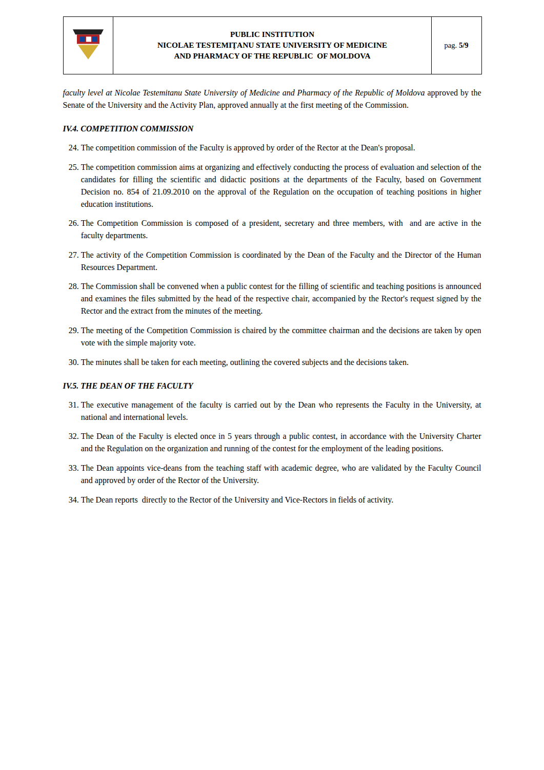Public Institution
Nicolae Testemiţanu State University of Medicine
and Pharmacy of the Republic of Moldova
pag. 5/9
faculty level at Nicolae Testemitanu State University of Medicine and Pharmacy of the Republic of Moldova approved by the Senate of the University and the Activity Plan, approved annually at the first meeting of the Commission.
IV.4. COMPETITION COMMISSION
The competition commission of the Faculty is approved by order of the Rector at the Dean's proposal.
The competition commission aims at organizing and effectively conducting the process of evaluation and selection of the candidates for filling the scientific and didactic positions at the departments of the Faculty, based on Government Decision no. 854 of 21.09.2010 on the approval of the Regulation on the occupation of teaching positions in higher education institutions.
The Competition Commission is composed of a president, secretary and three members, with and are active in the faculty departments.
The activity of the Competition Commission is coordinated by the Dean of the Faculty and the Director of the Human Resources Department.
The Commission shall be convened when a public contest for the filling of scientific and teaching positions is announced and examines the files submitted by the head of the respective chair, accompanied by the Rector's request signed by the Rector and the extract from the minutes of the meeting.
The meeting of the Competition Commission is chaired by the committee chairman and the decisions are taken by open vote with the simple majority vote.
The minutes shall be taken for each meeting, outlining the covered subjects and the decisions taken.
IV.5. THE DEAN OF THE FACULTY
The executive management of the faculty is carried out by the Dean who represents the Faculty in the University, at national and international levels.
The Dean of the Faculty is elected once in 5 years through a public contest, in accordance with the University Charter and the Regulation on the organization and running of the contest for the employment of the leading positions.
The Dean appoints vice-deans from the teaching staff with academic degree, who are validated by the Faculty Council and approved by order of the Rector of the University.
The Dean reports directly to the Rector of the University and Vice-Rectors in fields of activity.